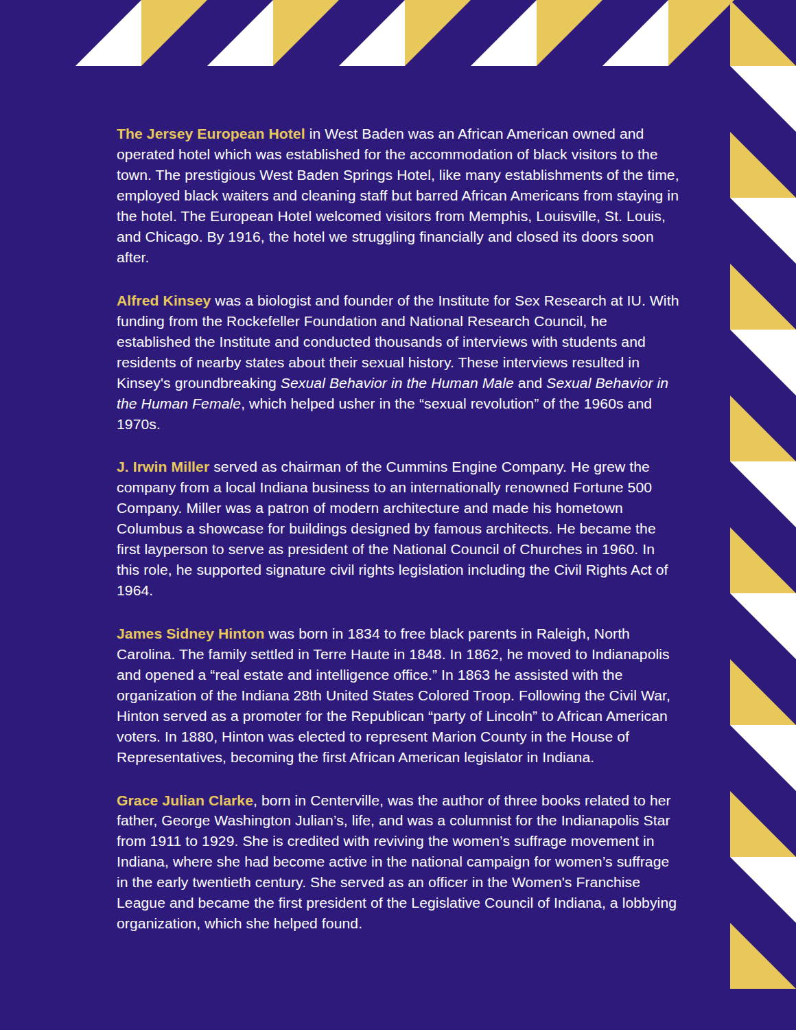The Jersey European Hotel in West Baden was an African American owned and operated hotel which was established for the accommodation of black visitors to the town. The prestigious West Baden Springs Hotel, like many establishments of the time, employed black waiters and cleaning staff but barred African Americans from staying in the hotel. The European Hotel welcomed visitors from Memphis, Louisville, St. Louis, and Chicago. By 1916, the hotel we struggling financially and closed its doors soon after.
Alfred Kinsey was a biologist and founder of the Institute for Sex Research at IU. With funding from the Rockefeller Foundation and National Research Council, he established the Institute and conducted thousands of interviews with students and residents of nearby states about their sexual history. These interviews resulted in Kinsey's groundbreaking Sexual Behavior in the Human Male and Sexual Behavior in the Human Female, which helped usher in the “sexual revolution” of the 1960s and 1970s.
J. Irwin Miller served as chairman of the Cummins Engine Company. He grew the company from a local Indiana business to an internationally renowned Fortune 500 Company. Miller was a patron of modern architecture and made his hometown Columbus a showcase for buildings designed by famous architects. He became the first layperson to serve as president of the National Council of Churches in 1960. In this role, he supported signature civil rights legislation including the Civil Rights Act of 1964.
James Sidney Hinton was born in 1834 to free black parents in Raleigh, North Carolina. The family settled in Terre Haute in 1848. In 1862, he moved to Indianapolis and opened a “real estate and intelligence office.” In 1863 he assisted with the organization of the Indiana 28th United States Colored Troop. Following the Civil War, Hinton served as a promoter for the Republican “party of Lincoln” to African American voters. In 1880, Hinton was elected to represent Marion County in the House of Representatives, becoming the first African American legislator in Indiana.
Grace Julian Clarke, born in Centerville, was the author of three books related to her father, George Washington Julian’s, life, and was a columnist for the Indianapolis Star from 1911 to 1929. She is credited with reviving the women’s suffrage movement in Indiana, where she had become active in the national campaign for women’s suffrage in the early twentieth century. She served as an officer in the Women's Franchise League and became the first president of the Legislative Council of Indiana, a lobbying organization, which she helped found.